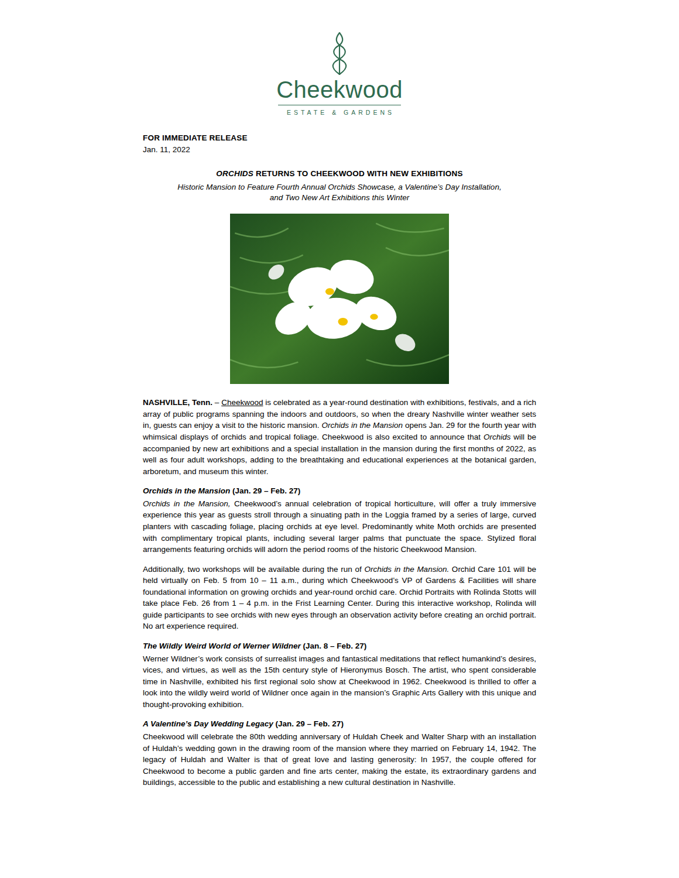Cheekwood
ESTATE & GARDENS
FOR IMMEDIATE RELEASE
Jan. 11, 2022
ORCHIDS RETURNS TO CHEEKWOOD WITH NEW EXHIBITIONS
Historic Mansion to Feature Fourth Annual Orchids Showcase, a Valentine’s Day Installation,
and Two New Art Exhibitions this Winter
NASHVILLE, Tenn. – Cheekwood is celebrated as a year-round destination with exhibitions, festivals, and a rich array of public programs spanning the indoors and outdoors, so when the dreary Nashville winter weather sets in, guests can enjoy a visit to the historic mansion. Orchids in the Mansion opens Jan. 29 for the fourth year with whimsical displays of orchids and tropical foliage. Cheekwood is also excited to announce that Orchids will be accompanied by new art exhibitions and a special installation in the mansion during the first months of 2022, as well as four adult workshops, adding to the breathtaking and educational experiences at the botanical garden, arboretum, and museum this winter.
Orchids in the Mansion (Jan. 29 – Feb. 27)
Orchids in the Mansion, Cheekwood’s annual celebration of tropical horticulture, will offer a truly immersive experience this year as guests stroll through a sinuating path in the Loggia framed by a series of large, curved planters with cascading foliage, placing orchids at eye level. Predominantly white Moth orchids are presented with complimentary tropical plants, including several larger palms that punctuate the space. Stylized floral arrangements featuring orchids will adorn the period rooms of the historic Cheekwood Mansion.
Additionally, two workshops will be available during the run of Orchids in the Mansion. Orchid Care 101 will be held virtually on Feb. 5 from 10 – 11 a.m., during which Cheekwood’s VP of Gardens & Facilities will share foundational information on growing orchids and year-round orchid care. Orchid Portraits with Rolinda Stotts will take place Feb. 26 from 1 – 4 p.m. in the Frist Learning Center. During this interactive workshop, Rolinda will guide participants to see orchids with new eyes through an observation activity before creating an orchid portrait. No art experience required.
The Wildly Weird World of Werner Wildner (Jan. 8 – Feb. 27)
Werner Wildner’s work consists of surrealist images and fantastical meditations that reflect humankind’s desires, vices, and virtues, as well as the 15th century style of Hieronymus Bosch. The artist, who spent considerable time in Nashville, exhibited his first regional solo show at Cheekwood in 1962. Cheekwood is thrilled to offer a look into the wildly weird world of Wildner once again in the mansion’s Graphic Arts Gallery with this unique and thought-provoking exhibition.
A Valentine’s Day Wedding Legacy (Jan. 29 – Feb. 27)
Cheekwood will celebrate the 80th wedding anniversary of Huldah Cheek and Walter Sharp with an installation of Huldah’s wedding gown in the drawing room of the mansion where they married on February 14, 1942. The legacy of Huldah and Walter is that of great love and lasting generosity: In 1957, the couple offered for Cheekwood to become a public garden and fine arts center, making the estate, its extraordinary gardens and buildings, accessible to the public and establishing a new cultural destination in Nashville.